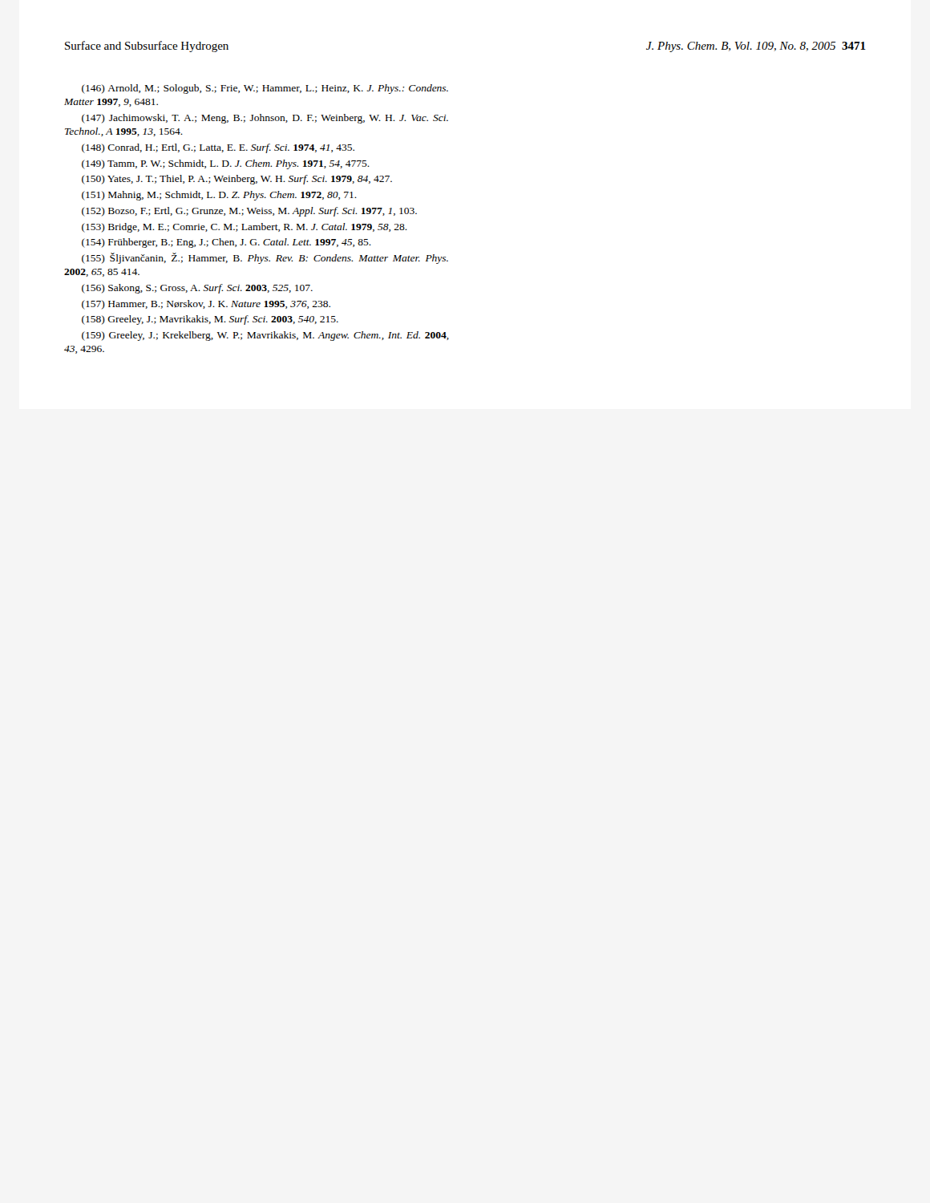Surface and Subsurface Hydrogen
J. Phys. Chem. B, Vol. 109, No. 8, 2005 3471
(146) Arnold, M.; Sologub, S.; Frie, W.; Hammer, L.; Heinz, K. J. Phys.: Condens. Matter 1997, 9, 6481.
(147) Jachimowski, T. A.; Meng, B.; Johnson, D. F.; Weinberg, W. H. J. Vac. Sci. Technol., A 1995, 13, 1564.
(148) Conrad, H.; Ertl, G.; Latta, E. E. Surf. Sci. 1974, 41, 435.
(149) Tamm, P. W.; Schmidt, L. D. J. Chem. Phys. 1971, 54, 4775.
(150) Yates, J. T.; Thiel, P. A.; Weinberg, W. H. Surf. Sci. 1979, 84, 427.
(151) Mahnig, M.; Schmidt, L. D. Z. Phys. Chem. 1972, 80, 71.
(152) Bozso, F.; Ertl, G.; Grunze, M.; Weiss, M. Appl. Surf. Sci. 1977, 1, 103.
(153) Bridge, M. E.; Comrie, C. M.; Lambert, R. M. J. Catal. 1979, 58, 28.
(154) Frühberger, B.; Eng, J.; Chen, J. G. Catal. Lett. 1997, 45, 85.
(155) Šljivančanin, Ž.; Hammer, B. Phys. Rev. B: Condens. Matter Mater. Phys. 2002, 65, 85 414.
(156) Sakong, S.; Gross, A. Surf. Sci. 2003, 525, 107.
(157) Hammer, B.; Nørskov, J. K. Nature 1995, 376, 238.
(158) Greeley, J.; Mavrikakis, M. Surf. Sci. 2003, 540, 215.
(159) Greeley, J.; Krekelberg, W. P.; Mavrikakis, M. Angew. Chem., Int. Ed. 2004, 43, 4296.